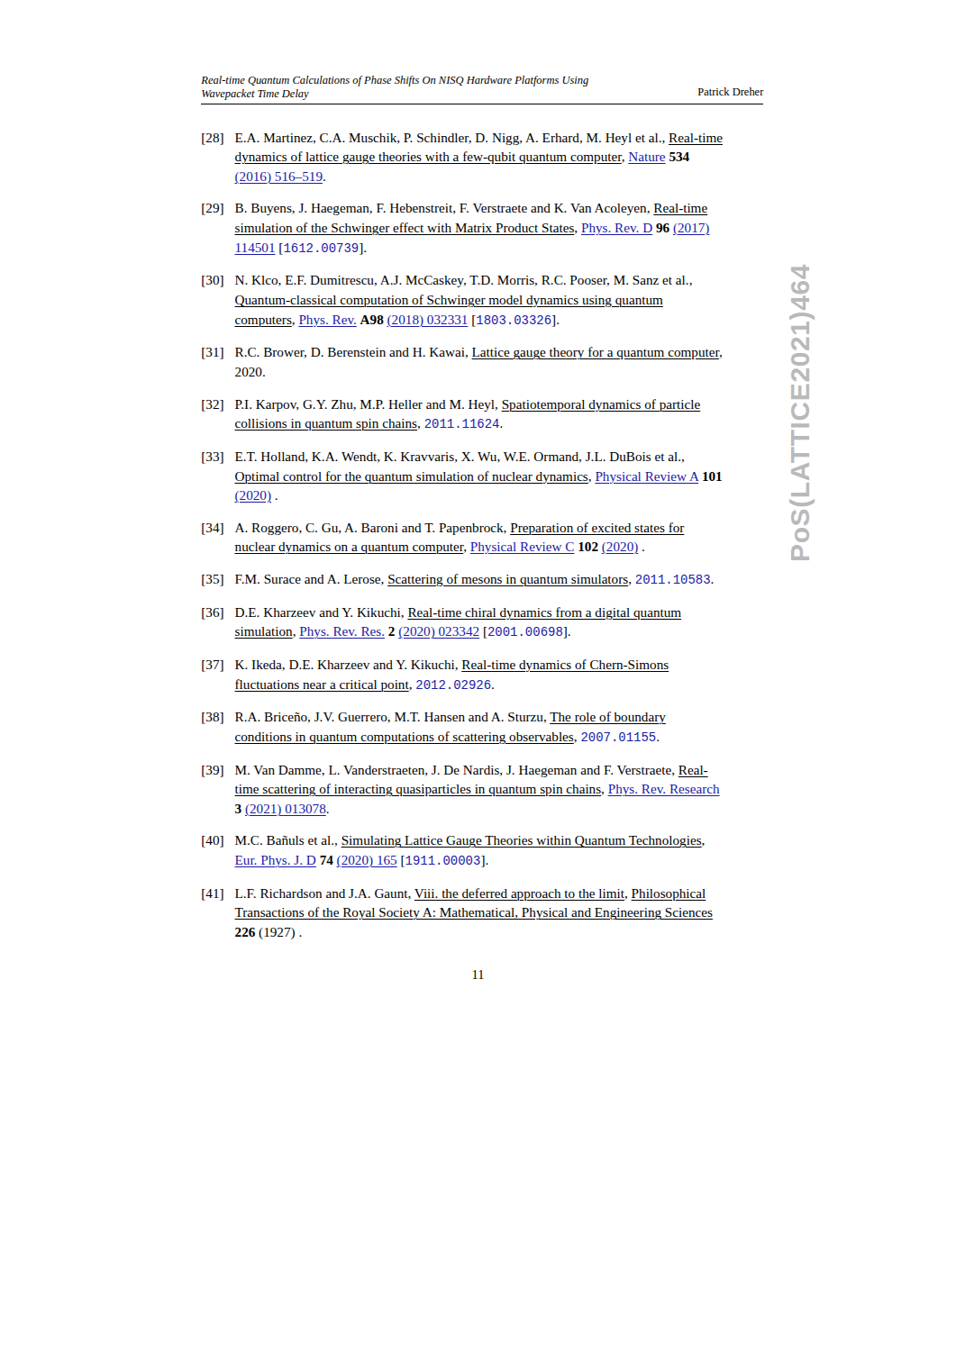Real-time Quantum Calculations of Phase Shifts On NISQ Hardware Platforms Using Wavepacket Time Delay
Patrick Dreher
PoS(LATTICE2021)464
[28] E.A. Martinez, C.A. Muschik, P. Schindler, D. Nigg, A. Erhard, M. Heyl et al., Real-time dynamics of lattice gauge theories with a few-qubit quantum computer, Nature 534 (2016) 516–519.
[29] B. Buyens, J. Haegeman, F. Hebenstreit, F. Verstraete and K. Van Acoleyen, Real-time simulation of the Schwinger effect with Matrix Product States, Phys. Rev. D 96 (2017) 114501 [1612.00739].
[30] N. Klco, E.F. Dumitrescu, A.J. McCaskey, T.D. Morris, R.C. Pooser, M. Sanz et al., Quantum-classical computation of Schwinger model dynamics using quantum computers, Phys. Rev. A98 (2018) 032331 [1803.03326].
[31] R.C. Brower, D. Berenstein and H. Kawai, Lattice gauge theory for a quantum computer, 2020.
[32] P.I. Karpov, G.Y. Zhu, M.P. Heller and M. Heyl, Spatiotemporal dynamics of particle collisions in quantum spin chains, 2011.11624.
[33] E.T. Holland, K.A. Wendt, K. Kravvaris, X. Wu, W.E. Ormand, J.L. DuBois et al., Optimal control for the quantum simulation of nuclear dynamics, Physical Review A 101 (2020) .
[34] A. Roggero, C. Gu, A. Baroni and T. Papenbrock, Preparation of excited states for nuclear dynamics on a quantum computer, Physical Review C 102 (2020) .
[35] F.M. Surace and A. Lerose, Scattering of mesons in quantum simulators, 2011.10583.
[36] D.E. Kharzeev and Y. Kikuchi, Real-time chiral dynamics from a digital quantum simulation, Phys. Rev. Res. 2 (2020) 023342 [2001.00698].
[37] K. Ikeda, D.E. Kharzeev and Y. Kikuchi, Real-time dynamics of Chern-Simons fluctuations near a critical point, 2012.02926.
[38] R.A. Briceño, J.V. Guerrero, M.T. Hansen and A. Sturzu, The role of boundary conditions in quantum computations of scattering observables, 2007.01155.
[39] M. Van Damme, L. Vanderstraeten, J. De Nardis, J. Haegeman and F. Verstraete, Real-time scattering of interacting quasiparticles in quantum spin chains, Phys. Rev. Research 3 (2021) 013078.
[40] M.C. Bañuls et al., Simulating Lattice Gauge Theories within Quantum Technologies, Eur. Phys. J. D 74 (2020) 165 [1911.00003].
[41] L.F. Richardson and J.A. Gaunt, Viii. the deferred approach to the limit, Philosophical Transactions of the Royal Society A: Mathematical, Physical and Engineering Sciences 226 (1927) .
11